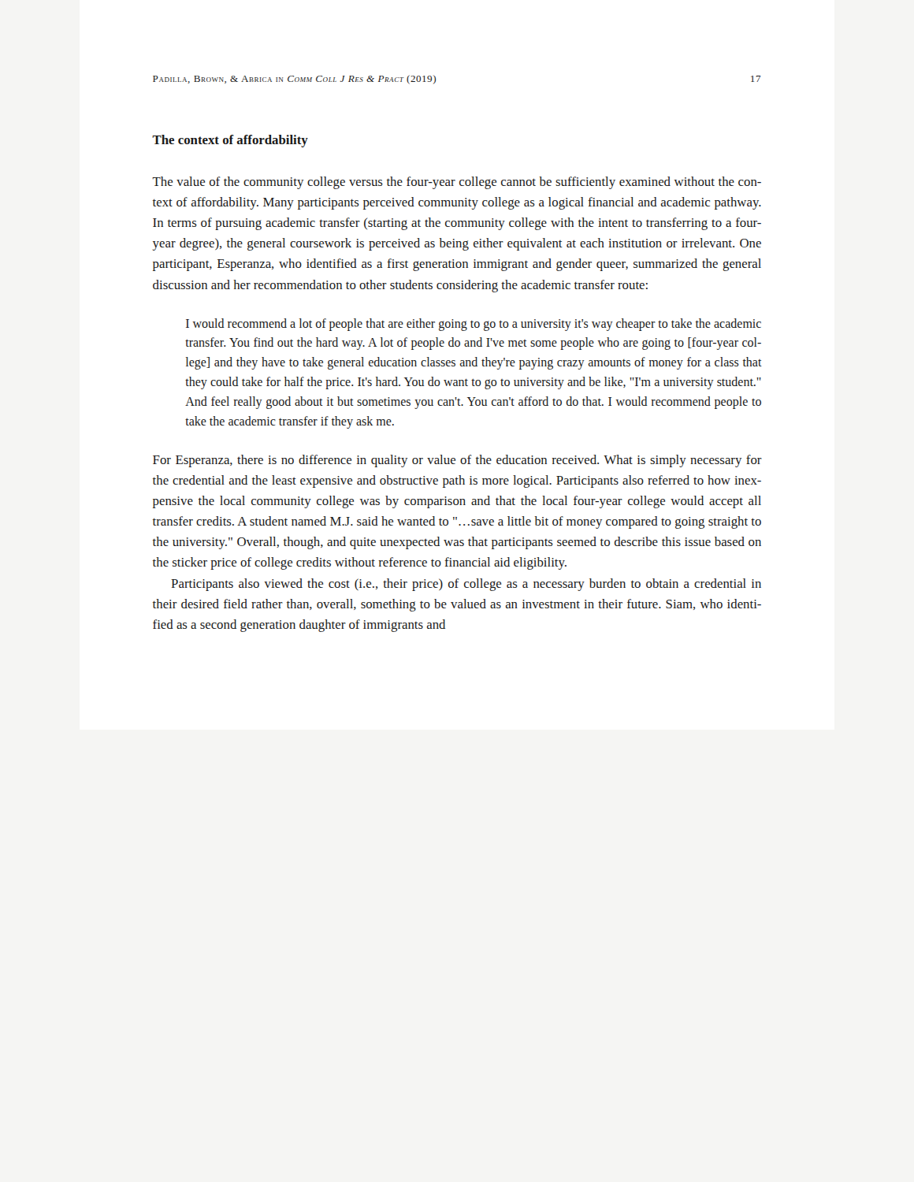Padilla, Brown, & Abrica in Comm Coll J Res & Pract (2019) 17
The context of affordability
The value of the community college versus the four-year college cannot be sufficiently examined without the context of affordability. Many participants perceived community college as a logical financial and academic pathway. In terms of pursuing academic transfer (starting at the community college with the intent to transferring to a four-year degree), the general coursework is perceived as being either equivalent at each institution or irrelevant. One participant, Esperanza, who identified as a first generation immigrant and gender queer, summarized the general discussion and her recommendation to other students considering the academic transfer route:
I would recommend a lot of people that are either going to go to a university it's way cheaper to take the academic transfer. You find out the hard way. A lot of people do and I've met some people who are going to [four-year college] and they have to take general education classes and they're paying crazy amounts of money for a class that they could take for half the price. It's hard. You do want to go to university and be like, "I'm a university student." And feel really good about it but sometimes you can't. You can't afford to do that. I would recommend people to take the academic transfer if they ask me.
For Esperanza, there is no difference in quality or value of the education received. What is simply necessary for the credential and the least expensive and obstructive path is more logical. Participants also referred to how inexpensive the local community college was by comparison and that the local four-year college would accept all transfer credits. A student named M.J. said he wanted to "…save a little bit of money compared to going straight to the university." Overall, though, and quite unexpected was that participants seemed to describe this issue based on the sticker price of college credits without reference to financial aid eligibility.
Participants also viewed the cost (i.e., their price) of college as a necessary burden to obtain a credential in their desired field rather than, overall, something to be valued as an investment in their future. Siam, who identified as a second generation daughter of immigrants and